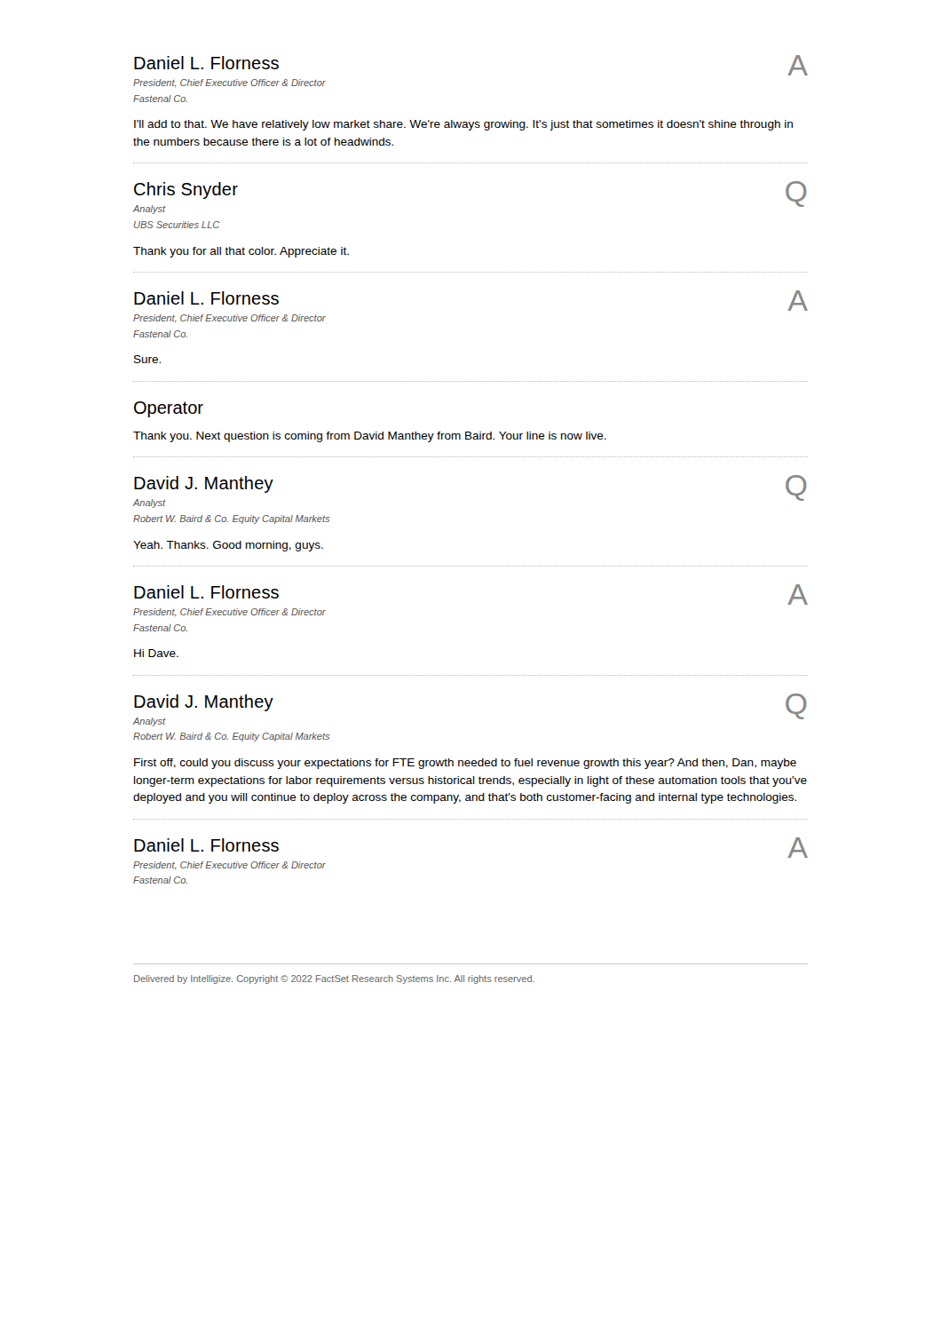A
Daniel L. Florness
President, Chief Executive Officer & Director
Fastenal Co.
I'll add to that. We have relatively low market share. We're always growing. It's just that sometimes it doesn't shine through in the numbers because there is a lot of headwinds.
Q
Chris Snyder
Analyst
UBS Securities LLC
Thank you for all that color. Appreciate it.
A
Daniel L. Florness
President, Chief Executive Officer & Director
Fastenal Co.
Sure.
Operator
Thank you. Next question is coming from David Manthey from Baird. Your line is now live.
Q
David J. Manthey
Analyst
Robert W. Baird & Co. Equity Capital Markets
Yeah. Thanks. Good morning, guys.
A
Daniel L. Florness
President, Chief Executive Officer & Director
Fastenal Co.
Hi Dave.
Q
David J. Manthey
Analyst
Robert W. Baird & Co. Equity Capital Markets
First off, could you discuss your expectations for FTE growth needed to fuel revenue growth this year? And then, Dan, maybe longer-term expectations for labor requirements versus historical trends, especially in light of these automation tools that you've deployed and you will continue to deploy across the company, and that's both customer-facing and internal type technologies.
A
Daniel L. Florness
President, Chief Executive Officer & Director
Fastenal Co.
Delivered by Intelligize. Copyright © 2022 FactSet Research Systems Inc. All rights reserved.